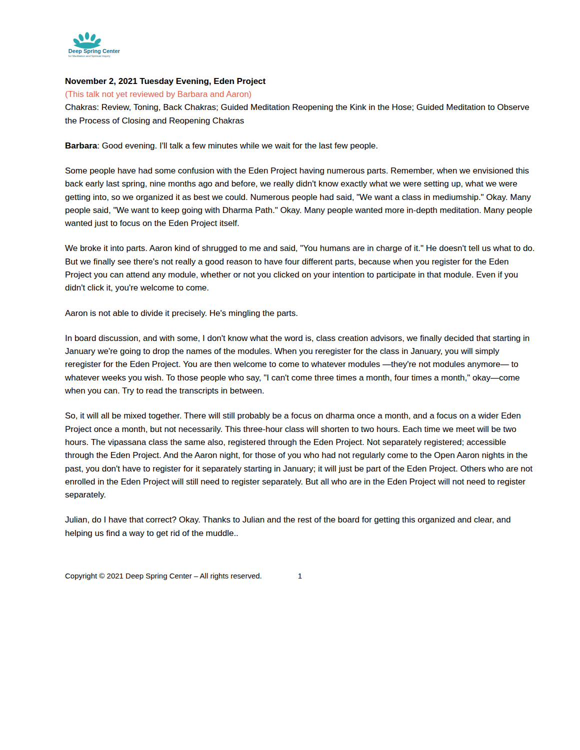Deep Spring Center for Meditation and Spiritual Inquiry
November 2, 2021 Tuesday Evening, Eden Project
(This talk not yet reviewed by Barbara and Aaron)
Chakras: Review, Toning, Back Chakras; Guided Meditation Reopening the Kink in the Hose; Guided Meditation to Observe the Process of Closing and Reopening Chakras
Barbara: Good evening. I'll talk a few minutes while we wait for the last few people.
Some people have had some confusion with the Eden Project having numerous parts. Remember, when we envisioned this back early last spring, nine months ago and before, we really didn't know exactly what we were setting up, what we were getting into, so we organized it as best we could. Numerous people had said, "We want a class in mediumship." Okay. Many people said, "We want to keep going with Dharma Path." Okay. Many people wanted more in-depth meditation. Many people wanted just to focus on the Eden Project itself.
We broke it into parts. Aaron kind of shrugged to me and said, "You humans are in charge of it." He doesn't tell us what to do. But we finally see there's not really a good reason to have four different parts, because when you register for the Eden Project you can attend any module, whether or not you clicked on your intention to participate in that module. Even if you didn't click it, you're welcome to come.
Aaron is not able to divide it precisely. He's mingling the parts.
In board discussion, and with some, I don't know what the word is, class creation advisors, we finally decided that starting in January we're going to drop the names of the modules. When you reregister for the class in January, you will simply reregister for the Eden Project. You are then welcome to come to whatever modules —they're not modules anymore— to whatever weeks you wish. To those people who say, "I can't come three times a month, four times a month," okay—come when you can. Try to read the transcripts in between.
So, it will all be mixed together. There will still probably be a focus on dharma once a month, and a focus on a wider Eden Project once a month, but not necessarily. This three-hour class will shorten to two hours. Each time we meet will be two hours. The vipassana class the same also, registered through the Eden Project. Not separately registered; accessible through the Eden Project. And the Aaron night, for those of you who had not regularly come to the Open Aaron nights in the past, you don't have to register for it separately starting in January; it will just be part of the Eden Project. Others who are not enrolled in the Eden Project will still need to register separately. But all who are in the Eden Project will not need to register separately.
Julian, do I have that correct? Okay. Thanks to Julian and the rest of the board for getting this organized and clear, and helping us find a way to get rid of the muddle..
Copyright © 2021 Deep Spring Center – All rights reserved. 1